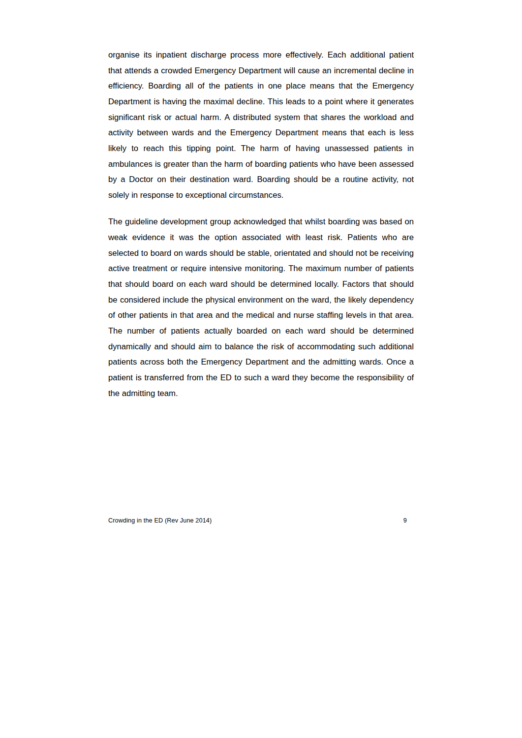organise its inpatient discharge process more effectively. Each additional patient that attends a crowded Emergency Department will cause an incremental decline in efficiency. Boarding all of the patients in one place means that the Emergency Department is having the maximal decline. This leads to a point where it generates significant risk or actual harm. A distributed system that shares the workload and activity between wards and the Emergency Department means that each is less likely to reach this tipping point. The harm of having unassessed patients in ambulances is greater than the harm of boarding patients who have been assessed by a Doctor on their destination ward. Boarding should be a routine activity, not solely in response to exceptional circumstances.
The guideline development group acknowledged that whilst boarding was based on weak evidence it was the option associated with least risk. Patients who are selected to board on wards should be stable, orientated and should not be receiving active treatment or require intensive monitoring. The maximum number of patients that should board on each ward should be determined locally. Factors that should be considered include the physical environment on the ward, the likely dependency of other patients in that area and the medical and nurse staffing levels in that area. The number of patients actually boarded on each ward should be determined dynamically and should aim to balance the risk of accommodating such additional patients across both the Emergency Department and the admitting wards. Once a patient is transferred from the ED to such a ward they become the responsibility of the admitting team.
Crowding in the ED (Rev June 2014) 9